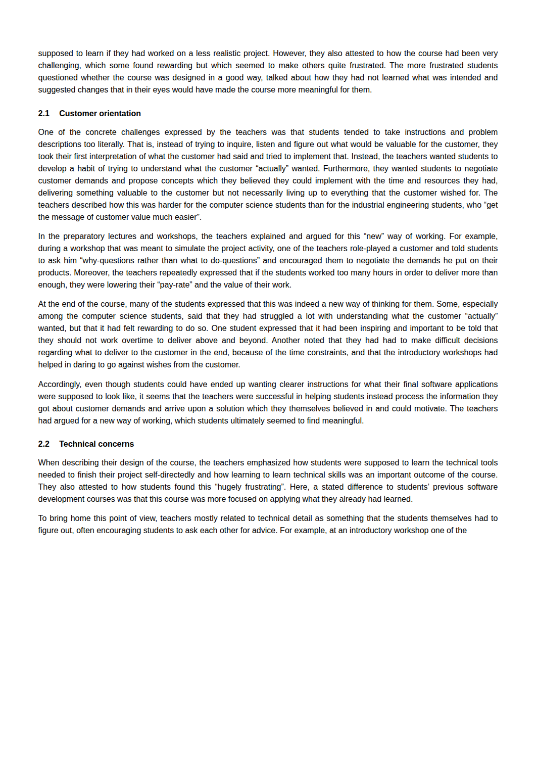supposed to learn if they had worked on a less realistic project. However, they also attested to how the course had been very challenging, which some found rewarding but which seemed to make others quite frustrated. The more frustrated students questioned whether the course was designed in a good way, talked about how they had not learned what was intended and suggested changes that in their eyes would have made the course more meaningful for them.
2.1 Customer orientation
One of the concrete challenges expressed by the teachers was that students tended to take instructions and problem descriptions too literally. That is, instead of trying to inquire, listen and figure out what would be valuable for the customer, they took their first interpretation of what the customer had said and tried to implement that. Instead, the teachers wanted students to develop a habit of trying to understand what the customer “actually” wanted. Furthermore, they wanted students to negotiate customer demands and propose concepts which they believed they could implement with the time and resources they had, delivering something valuable to the customer but not necessarily living up to everything that the customer wished for. The teachers described how this was harder for the computer science students than for the industrial engineering students, who “get the message of customer value much easier”.
In the preparatory lectures and workshops, the teachers explained and argued for this “new” way of working. For example, during a workshop that was meant to simulate the project activity, one of the teachers role-played a customer and told students to ask him “why-questions rather than what to do-questions” and encouraged them to negotiate the demands he put on their products. Moreover, the teachers repeatedly expressed that if the students worked too many hours in order to deliver more than enough, they were lowering their “pay-rate” and the value of their work.
At the end of the course, many of the students expressed that this was indeed a new way of thinking for them. Some, especially among the computer science students, said that they had struggled a lot with understanding what the customer “actually” wanted, but that it had felt rewarding to do so. One student expressed that it had been inspiring and important to be told that they should not work overtime to deliver above and beyond. Another noted that they had had to make difficult decisions regarding what to deliver to the customer in the end, because of the time constraints, and that the introductory workshops had helped in daring to go against wishes from the customer.
Accordingly, even though students could have ended up wanting clearer instructions for what their final software applications were supposed to look like, it seems that the teachers were successful in helping students instead process the information they got about customer demands and arrive upon a solution which they themselves believed in and could motivate. The teachers had argued for a new way of working, which students ultimately seemed to find meaningful.
2.2 Technical concerns
When describing their design of the course, the teachers emphasized how students were supposed to learn the technical tools needed to finish their project self-directedly and how learning to learn technical skills was an important outcome of the course. They also attested to how students found this “hugely frustrating”. Here, a stated difference to students’ previous software development courses was that this course was more focused on applying what they already had learned.
To bring home this point of view, teachers mostly related to technical detail as something that the students themselves had to figure out, often encouraging students to ask each other for advice. For example, at an introductory workshop one of the